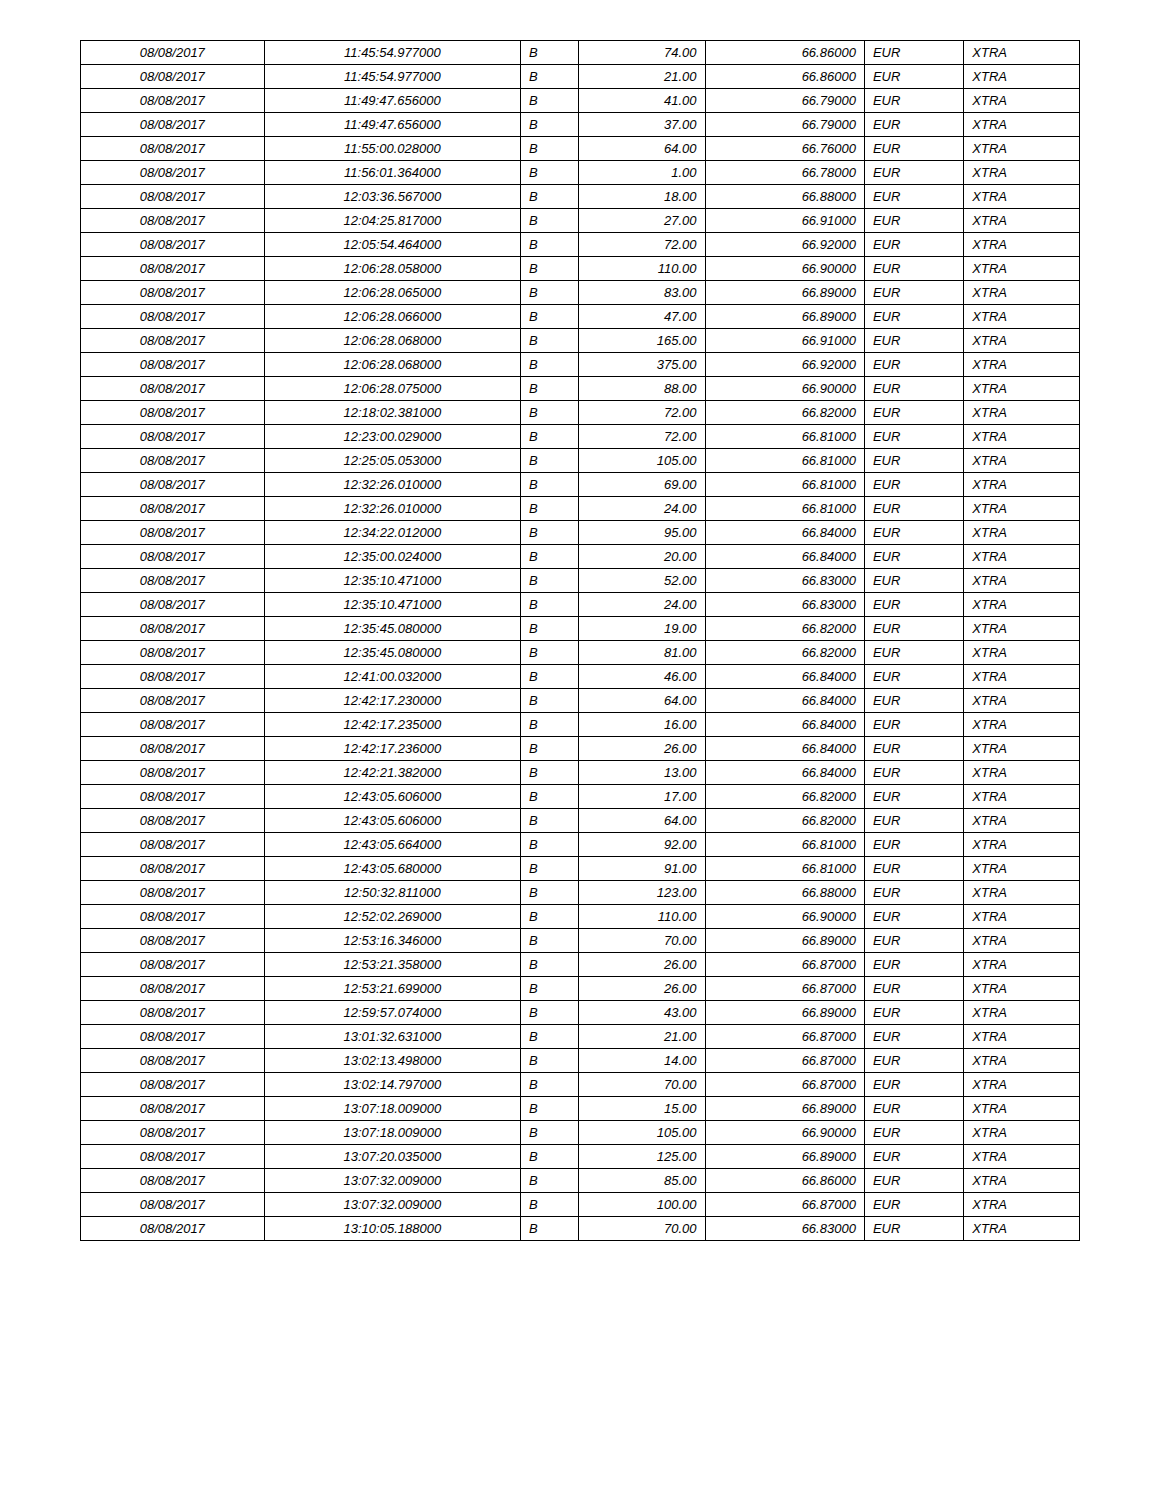| 08/08/2017 | 11:45:54.977000 | B | 74.00 | 66.86000 | EUR | XTRA |
| 08/08/2017 | 11:45:54.977000 | B | 21.00 | 66.86000 | EUR | XTRA |
| 08/08/2017 | 11:49:47.656000 | B | 41.00 | 66.79000 | EUR | XTRA |
| 08/08/2017 | 11:49:47.656000 | B | 37.00 | 66.79000 | EUR | XTRA |
| 08/08/2017 | 11:55:00.028000 | B | 64.00 | 66.76000 | EUR | XTRA |
| 08/08/2017 | 11:56:01.364000 | B | 1.00 | 66.78000 | EUR | XTRA |
| 08/08/2017 | 12:03:36.567000 | B | 18.00 | 66.88000 | EUR | XTRA |
| 08/08/2017 | 12:04:25.817000 | B | 27.00 | 66.91000 | EUR | XTRA |
| 08/08/2017 | 12:05:54.464000 | B | 72.00 | 66.92000 | EUR | XTRA |
| 08/08/2017 | 12:06:28.058000 | B | 110.00 | 66.90000 | EUR | XTRA |
| 08/08/2017 | 12:06:28.065000 | B | 83.00 | 66.89000 | EUR | XTRA |
| 08/08/2017 | 12:06:28.066000 | B | 47.00 | 66.89000 | EUR | XTRA |
| 08/08/2017 | 12:06:28.068000 | B | 165.00 | 66.91000 | EUR | XTRA |
| 08/08/2017 | 12:06:28.068000 | B | 375.00 | 66.92000 | EUR | XTRA |
| 08/08/2017 | 12:06:28.075000 | B | 88.00 | 66.90000 | EUR | XTRA |
| 08/08/2017 | 12:18:02.381000 | B | 72.00 | 66.82000 | EUR | XTRA |
| 08/08/2017 | 12:23:00.029000 | B | 72.00 | 66.81000 | EUR | XTRA |
| 08/08/2017 | 12:25:05.053000 | B | 105.00 | 66.81000 | EUR | XTRA |
| 08/08/2017 | 12:32:26.010000 | B | 69.00 | 66.81000 | EUR | XTRA |
| 08/08/2017 | 12:32:26.010000 | B | 24.00 | 66.81000 | EUR | XTRA |
| 08/08/2017 | 12:34:22.012000 | B | 95.00 | 66.84000 | EUR | XTRA |
| 08/08/2017 | 12:35:00.024000 | B | 20.00 | 66.84000 | EUR | XTRA |
| 08/08/2017 | 12:35:10.471000 | B | 52.00 | 66.83000 | EUR | XTRA |
| 08/08/2017 | 12:35:10.471000 | B | 24.00 | 66.83000 | EUR | XTRA |
| 08/08/2017 | 12:35:45.080000 | B | 19.00 | 66.82000 | EUR | XTRA |
| 08/08/2017 | 12:35:45.080000 | B | 81.00 | 66.82000 | EUR | XTRA |
| 08/08/2017 | 12:41:00.032000 | B | 46.00 | 66.84000 | EUR | XTRA |
| 08/08/2017 | 12:42:17.230000 | B | 64.00 | 66.84000 | EUR | XTRA |
| 08/08/2017 | 12:42:17.235000 | B | 16.00 | 66.84000 | EUR | XTRA |
| 08/08/2017 | 12:42:17.236000 | B | 26.00 | 66.84000 | EUR | XTRA |
| 08/08/2017 | 12:42:21.382000 | B | 13.00 | 66.84000 | EUR | XTRA |
| 08/08/2017 | 12:43:05.606000 | B | 17.00 | 66.82000 | EUR | XTRA |
| 08/08/2017 | 12:43:05.606000 | B | 64.00 | 66.82000 | EUR | XTRA |
| 08/08/2017 | 12:43:05.664000 | B | 92.00 | 66.81000 | EUR | XTRA |
| 08/08/2017 | 12:43:05.680000 | B | 91.00 | 66.81000 | EUR | XTRA |
| 08/08/2017 | 12:50:32.811000 | B | 123.00 | 66.88000 | EUR | XTRA |
| 08/08/2017 | 12:52:02.269000 | B | 110.00 | 66.90000 | EUR | XTRA |
| 08/08/2017 | 12:53:16.346000 | B | 70.00 | 66.89000 | EUR | XTRA |
| 08/08/2017 | 12:53:21.358000 | B | 26.00 | 66.87000 | EUR | XTRA |
| 08/08/2017 | 12:53:21.699000 | B | 26.00 | 66.87000 | EUR | XTRA |
| 08/08/2017 | 12:59:57.074000 | B | 43.00 | 66.89000 | EUR | XTRA |
| 08/08/2017 | 13:01:32.631000 | B | 21.00 | 66.87000 | EUR | XTRA |
| 08/08/2017 | 13:02:13.498000 | B | 14.00 | 66.87000 | EUR | XTRA |
| 08/08/2017 | 13:02:14.797000 | B | 70.00 | 66.87000 | EUR | XTRA |
| 08/08/2017 | 13:07:18.009000 | B | 15.00 | 66.89000 | EUR | XTRA |
| 08/08/2017 | 13:07:18.009000 | B | 105.00 | 66.90000 | EUR | XTRA |
| 08/08/2017 | 13:07:20.035000 | B | 125.00 | 66.89000 | EUR | XTRA |
| 08/08/2017 | 13:07:32.009000 | B | 85.00 | 66.86000 | EUR | XTRA |
| 08/08/2017 | 13:07:32.009000 | B | 100.00 | 66.87000 | EUR | XTRA |
| 08/08/2017 | 13:10:05.188000 | B | 70.00 | 66.83000 | EUR | XTRA |